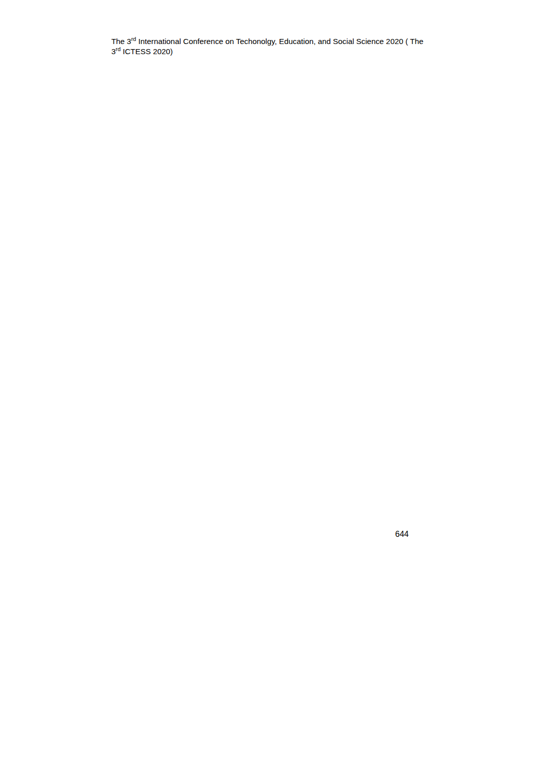The 3rd International Conference on Techonolgy, Education, and Social Science 2020 ( The 3rd ICTESS 2020)
644